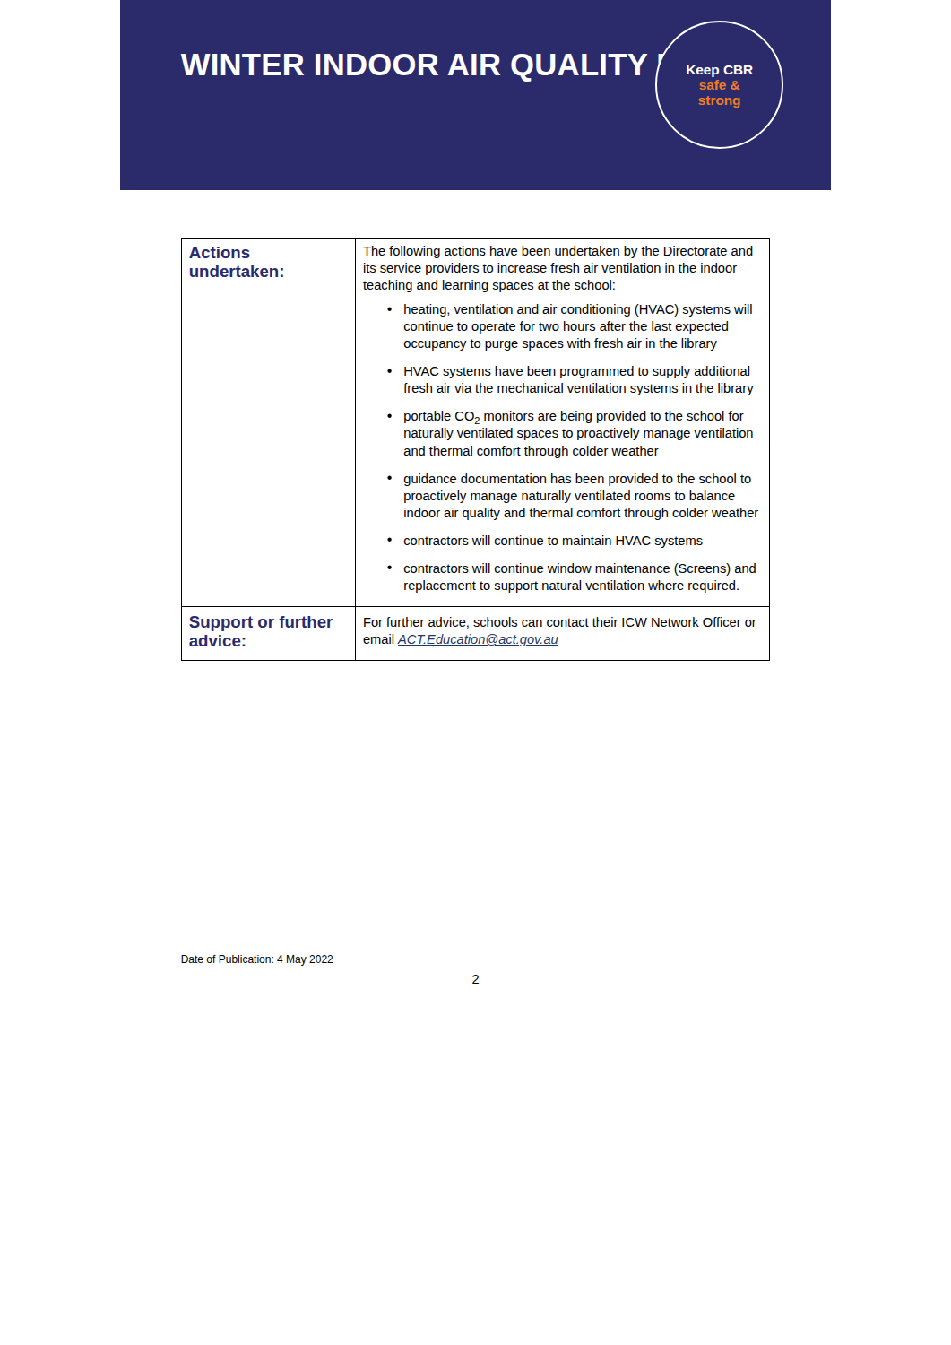WINTER INDOOR AIR QUALITY PLAN
Keep CBR
safe &
strong
| Actions undertaken: | The following actions have been undertaken by the Directorate and its service providers to increase fresh air ventilation in the indoor teaching and learning spaces at the school: heating, ventilation and air conditioning (HVAC) systems will continue to operate for two hours after the last expected occupancy to purge spaces with fresh air in the library HVAC systems have been programmed to supply additional fresh air via the mechanical ventilation systems in the library portable CO 2 monitors are being provided to the school for naturally ventilated spaces to proactively manage ventilation and thermal comfort through colder weather guidance documentation has been provided to the school to proactively manage naturally ventilated rooms to balance indoor air quality and thermal comfort through colder weather contractors will continue to maintain HVAC systems contractors will continue window maintenance (Screens) and replacement to support natural ventilation where required. |
| Support or further advice: | For further advice, schools can contact their ICW Network Officer or email ACT.Education@act.gov.au |
Date of Publication: 4 May 2022
2